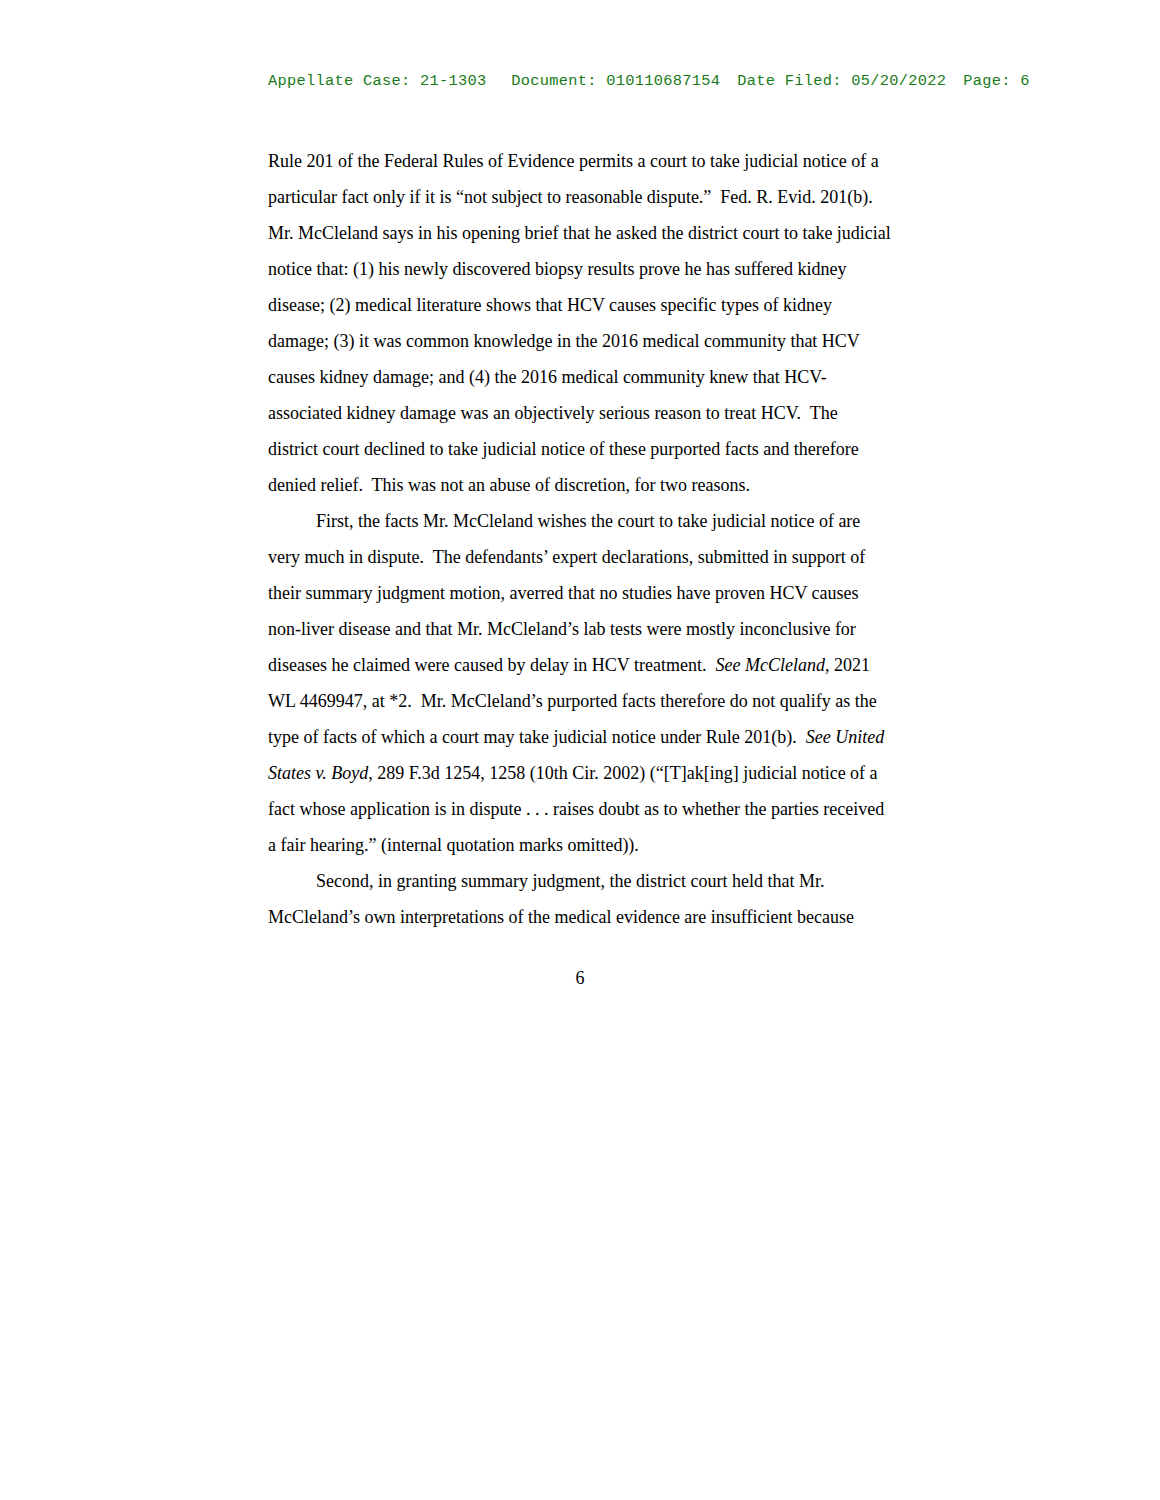Appellate Case: 21-1303 Document: 010110687154 Date Filed: 05/20/2022 Page: 6
Rule 201 of the Federal Rules of Evidence permits a court to take judicial notice of a particular fact only if it is “not subject to reasonable dispute.” Fed. R. Evid. 201(b). Mr. McCleland says in his opening brief that he asked the district court to take judicial notice that: (1) his newly discovered biopsy results prove he has suffered kidney disease; (2) medical literature shows that HCV causes specific types of kidney damage; (3) it was common knowledge in the 2016 medical community that HCV causes kidney damage; and (4) the 2016 medical community knew that HCV-associated kidney damage was an objectively serious reason to treat HCV. The district court declined to take judicial notice of these purported facts and therefore denied relief. This was not an abuse of discretion, for two reasons.
First, the facts Mr. McCleland wishes the court to take judicial notice of are very much in dispute. The defendants’ expert declarations, submitted in support of their summary judgment motion, averred that no studies have proven HCV causes non-liver disease and that Mr. McCleland’s lab tests were mostly inconclusive for diseases he claimed were caused by delay in HCV treatment. See McCleland, 2021 WL 4469947, at *2. Mr. McCleland’s purported facts therefore do not qualify as the type of facts of which a court may take judicial notice under Rule 201(b). See United States v. Boyd, 289 F.3d 1254, 1258 (10th Cir. 2002) (“[T]ak[ing] judicial notice of a fact whose application is in dispute . . . raises doubt as to whether the parties received a fair hearing.” (internal quotation marks omitted)).
Second, in granting summary judgment, the district court held that Mr. McCleland’s own interpretations of the medical evidence are insufficient because
6